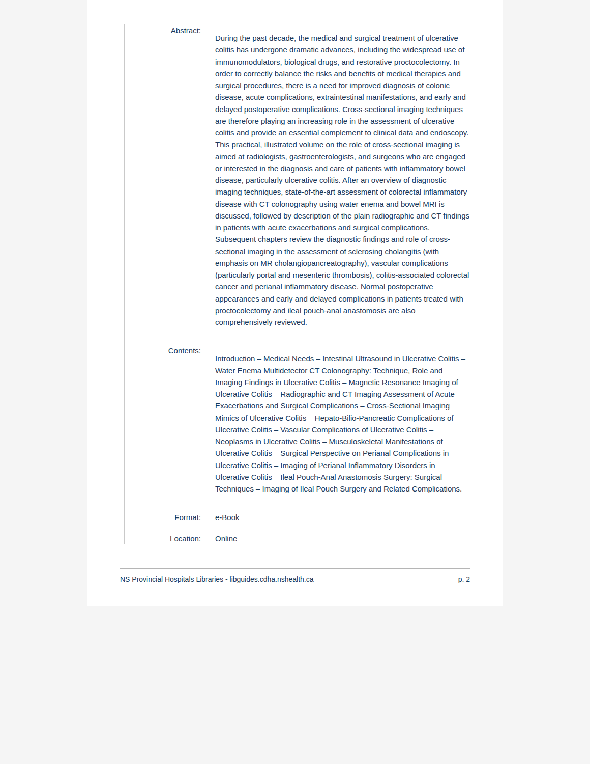| Abstract: | During the past decade, the medical and surgical treatment of ulcerative colitis has undergone dramatic advances, including the widespread use of immunomodulators, biological drugs, and restorative proctocolectomy. In order to correctly balance the risks and benefits of medical therapies and surgical procedures, there is a need for improved diagnosis of colonic disease, acute complications, extraintestinal manifestations, and early and delayed postoperative complications. Cross-sectional imaging techniques are therefore playing an increasing role in the assessment of ulcerative colitis and provide an essential complement to clinical data and endoscopy. This practical, illustrated volume on the role of cross-sectional imaging is aimed at radiologists, gastroenterologists, and surgeons who are engaged or interested in the diagnosis and care of patients with inflammatory bowel disease, particularly ulcerative colitis. After an overview of diagnostic imaging techniques, state-of-the-art assessment of colorectal inflammatory disease with CT colonography using water enema and bowel MRI is discussed, followed by description of the plain radiographic and CT findings in patients with acute exacerbations and surgical complications. Subsequent chapters review the diagnostic findings and role of cross-sectional imaging in the assessment of sclerosing cholangitis (with emphasis on MR cholangiopancreatography), vascular complications (particularly portal and mesenteric thrombosis), colitis-associated colorectal cancer and perianal inflammatory disease. Normal postoperative appearances and early and delayed complications in patients treated with proctocolectomy and ileal pouch-anal anastomosis are also comprehensively reviewed. |
| Contents: | Introduction – Medical Needs – Intestinal Ultrasound in Ulcerative Colitis – Water Enema Multidetector CT Colonography: Technique, Role and Imaging Findings in Ulcerative Colitis – Magnetic Resonance Imaging of Ulcerative Colitis – Radiographic and CT Imaging Assessment of Acute Exacerbations and Surgical Complications – Cross-Sectional Imaging Mimics of Ulcerative Colitis – Hepato-Bilio-Pancreatic Complications of Ulcerative Colitis – Vascular Complications of Ulcerative Colitis – Neoplasms in Ulcerative Colitis – Musculoskeletal Manifestations of Ulcerative Colitis – Surgical Perspective on Perianal Complications in Ulcerative Colitis – Imaging of Perianal Inflammatory Disorders in Ulcerative Colitis – Ileal Pouch-Anal Anastomosis Surgery: Surgical Techniques – Imaging of Ileal Pouch Surgery and Related Complications. |
| Format: | e-Book |
| Location: | Online |
NS Provincial Hospitals Libraries - libguides.cdha.nshealth.ca p. 2